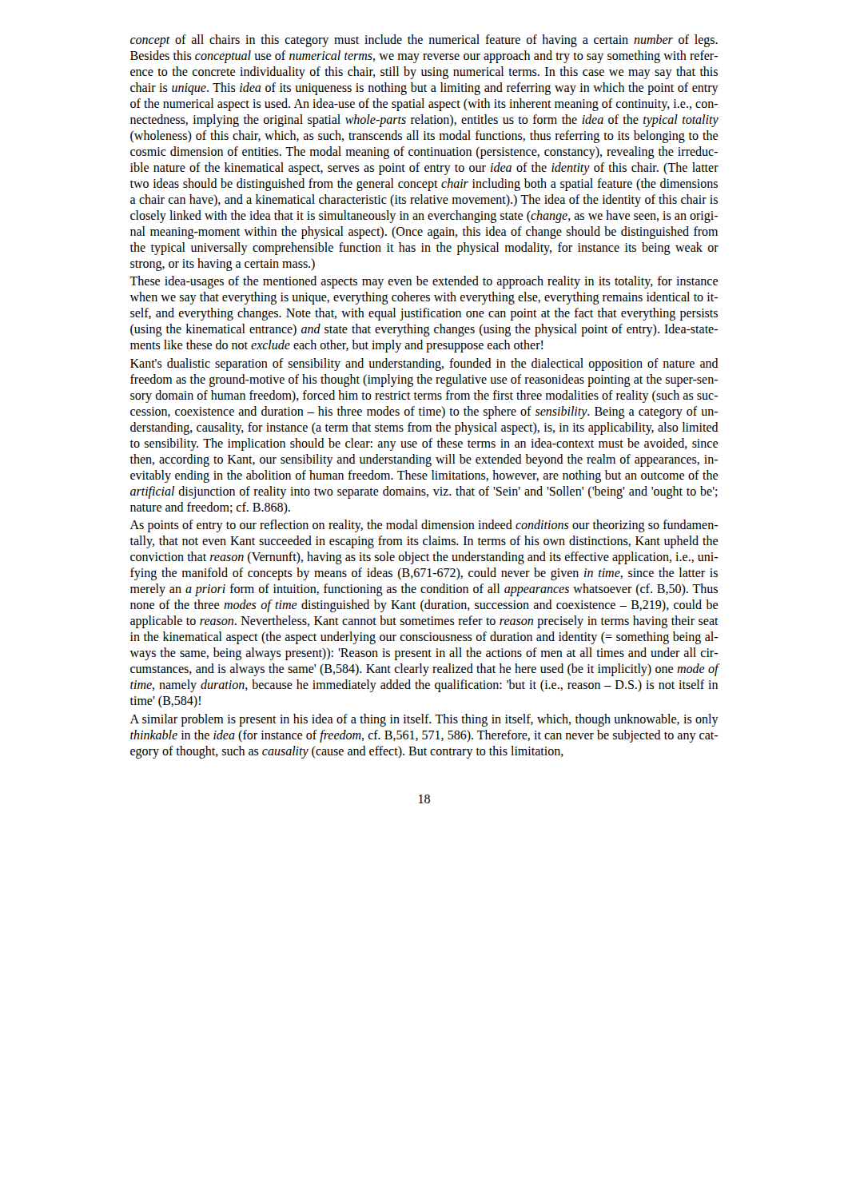concept of all chairs in this category must include the numerical feature of having a certain number of legs. Besides this conceptual use of numerical terms, we may reverse our approach and try to say something with reference to the concrete individuality of this chair, still by using numerical terms. In this case we may say that this chair is unique. This idea of its uniqueness is nothing but a limiting and referring way in which the point of entry of the numerical aspect is used. An idea-use of the spatial aspect (with its inherent meaning of continuity, i.e., connectedness, implying the original spatial whole-parts relation), entitles us to form the idea of the typical totality (wholeness) of this chair, which, as such, transcends all its modal functions, thus referring to its belonging to the cosmic dimension of entities. The modal meaning of continuation (persistence, constancy), revealing the irreducible nature of the kinematical aspect, serves as point of entry to our idea of the identity of this chair. (The latter two ideas should be distinguished from the general concept chair including both a spatial feature (the dimensions a chair can have), and a kinematical characteristic (its relative movement).) The idea of the identity of this chair is closely linked with the idea that it is simultaneously in an everchanging state (change, as we have seen, is an original meaning-moment within the physical aspect). (Once again, this idea of change should be distinguished from the typical universally comprehensible function it has in the physical modality, for instance its being weak or strong, or its having a certain mass.)
These idea-usages of the mentioned aspects may even be extended to approach reality in its totality, for instance when we say that everything is unique, everything coheres with everything else, everything remains identical to itself, and everything changes. Note that, with equal justification one can point at the fact that everything persists (using the kinematical entrance) and state that everything changes (using the physical point of entry). Idea-statements like these do not exclude each other, but imply and presuppose each other!
Kant's dualistic separation of sensibility and understanding, founded in the dialectical opposition of nature and freedom as the ground-motive of his thought (implying the regulative use of reasonideas pointing at the super-sensory domain of human freedom), forced him to restrict terms from the first three modalities of reality (such as succession, coexistence and duration – his three modes of time) to the sphere of sensibility. Being a category of understanding, causality, for instance (a term that stems from the physical aspect), is, in its applicability, also limited to sensibility. The implication should be clear: any use of these terms in an idea-context must be avoided, since then, according to Kant, our sensibility and understanding will be extended beyond the realm of appearances, inevitably ending in the abolition of human freedom. These limitations, however, are nothing but an outcome of the artificial disjunction of reality into two separate domains, viz. that of 'Sein' and 'Sollen' ('being' and 'ought to be'; nature and freedom; cf. B.868).
As points of entry to our reflection on reality, the modal dimension indeed conditions our theorizing so fundamentally, that not even Kant succeeded in escaping from its claims. In terms of his own distinctions, Kant upheld the conviction that reason (Vernunft), having as its sole object the understanding and its effective application, i.e., unifying the manifold of concepts by means of ideas (B,671-672), could never be given in time, since the latter is merely an a priori form of intuition, functioning as the condition of all appearances whatsoever (cf. B,50). Thus none of the three modes of time distinguished by Kant (duration, succession and coexistence – B,219), could be applicable to reason. Nevertheless, Kant cannot but sometimes refer to reason precisely in terms having their seat in the kinematical aspect (the aspect underlying our consciousness of duration and identity (= something being always the same, being always present)): 'Reason is present in all the actions of men at all times and under all circumstances, and is always the same' (B,584). Kant clearly realized that he here used (be it implicitly) one mode of time, namely duration, because he immediately added the qualification: 'but it (i.e., reason – D.S.) is not itself in time' (B,584)!
A similar problem is present in his idea of a thing in itself. This thing in itself, which, though unknowable, is only thinkable in the idea (for instance of freedom, cf. B,561, 571, 586). Therefore, it can never be subjected to any category of thought, such as causality (cause and effect). But contrary to this limitation,
18